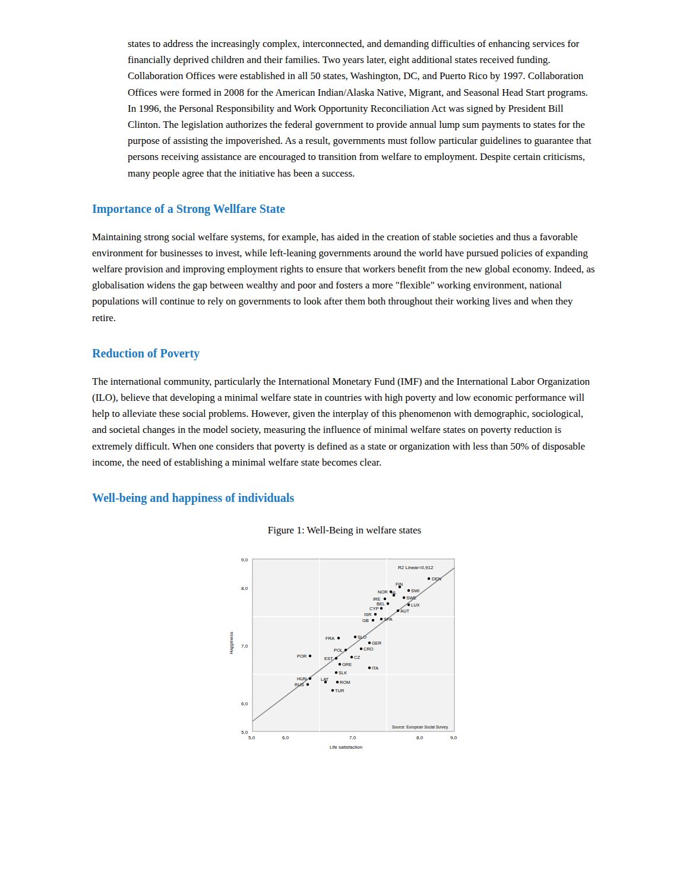states to address the increasingly complex, interconnected, and demanding difficulties of enhancing services for financially deprived children and their families. Two years later, eight additional states received funding. Collaboration Offices were established in all 50 states, Washington, DC, and Puerto Rico by 1997. Collaboration Offices were formed in 2008 for the American Indian/Alaska Native, Migrant, and Seasonal Head Start programs. In 1996, the Personal Responsibility and Work Opportunity Reconciliation Act was signed by President Bill Clinton. The legislation authorizes the federal government to provide annual lump sum payments to states for the purpose of assisting the impoverished. As a result, governments must follow particular guidelines to guarantee that persons receiving assistance are encouraged to transition from welfare to employment. Despite certain criticisms, many people agree that the initiative has been a success.
Importance of a Strong Wellfare State
Maintaining strong social welfare systems, for example, has aided in the creation of stable societies and thus a favorable environment for businesses to invest, while left-leaning governments around the world have pursued policies of expanding welfare provision and improving employment rights to ensure that workers benefit from the new global economy. Indeed, as globalisation widens the gap between wealthy and poor and fosters a more "flexible" working environment, national populations will continue to rely on governments to look after them both throughout their working lives and when they retire.
Reduction of Poverty
The international community, particularly the International Monetary Fund (IMF) and the International Labor Organization (ILO), believe that developing a minimal welfare state in countries with high poverty and low economic performance will help to alleviate these social problems. However, given the interplay of this phenomenon with demographic, sociological, and societal changes in the model society, measuring the influence of minimal welfare states on poverty reduction is extremely difficult. When one considers that poverty is defined as a state or organization with less than 50% of disposable income, the need of establishing a minimal welfare state becomes clear.
Well-being and happiness of individuals
Figure 1: Well-Being in welfare states
R2 Linear=0,912 Happiness 9,0 8,0 7,0 6,0 5,0 5,0 6,0 7,0 8,0 9,0 Life satisfaction Source: European Social Survey. DEN SWI FIN NOR NL SWE IRE BEL LUX CYP AUT ISR GB SPA FRA SLO GER POL CRO CZ EST POR GRE ITA SLK HUN LAT ROM RUS TUR